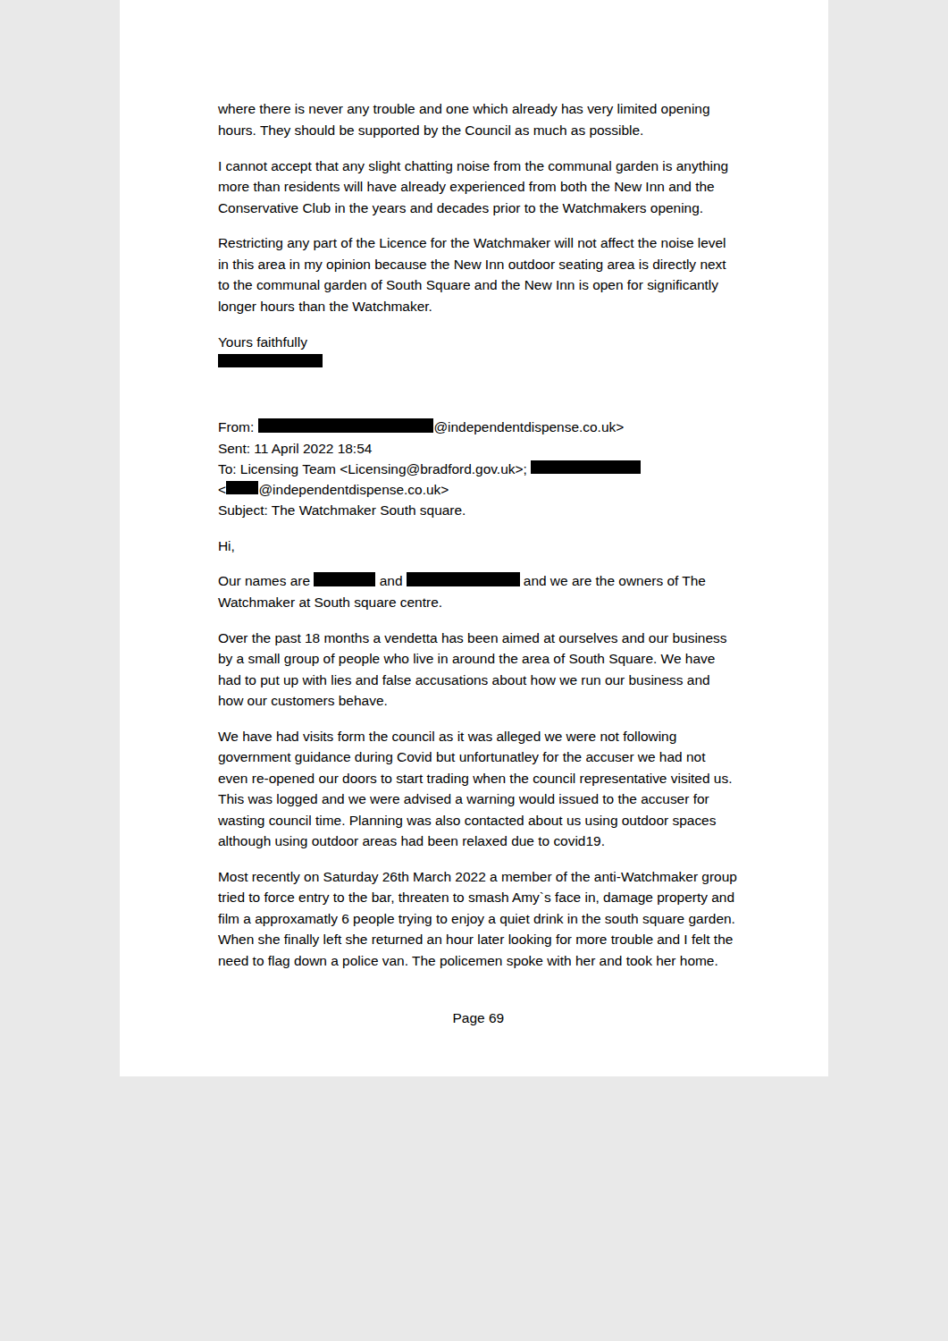where there is never any trouble and one which already has very limited opening hours. They should be supported by the Council as much as possible.
I cannot accept that any slight chatting noise from the communal garden is anything more than residents will have already experienced from both the New Inn and the Conservative Club in the years and decades prior to the Watchmakers opening.
Restricting any part of the Licence for the Watchmaker will not affect the noise level in this area in my opinion because the New Inn outdoor seating area is directly next to the communal garden of South Square and the New Inn is open for significantly longer hours than the Watchmaker.
Yours faithfully
From: @independentdispense.co.uk>
Sent: 11 April 2022 18:54
To: Licensing Team <Licensing@bradford.gov.uk>;
< @independentdispense.co.uk>
Subject: The Watchmaker South square.
Hi,
Our names are and and we are the owners of The Watchmaker at South square centre.
Over the past 18 months a vendetta has been aimed at ourselves and our business by a small group of people who live in around the area of South Square. We have had to put up with lies and false accusations about how we run our business and how our customers behave.
We have had visits form the council as it was alleged we were not following government guidance during Covid but unfortunatley for the accuser we had not even re-opened our doors to start trading when the council representative visited us. This was logged and we were advised a warning would issued to the accuser for wasting council time. Planning was also contacted about us using outdoor spaces although using outdoor areas had been relaxed due to covid19.
Most recently on Saturday 26th March 2022 a member of the anti-Watchmaker group tried to force entry to the bar, threaten to smash Amy`s face in, damage property and film a approxamatly 6 people trying to enjoy a quiet drink in the south square garden. When she finally left she returned an hour later looking for more trouble and I felt the need to flag down a police van. The policemen spoke with her and took her home.
Page 69